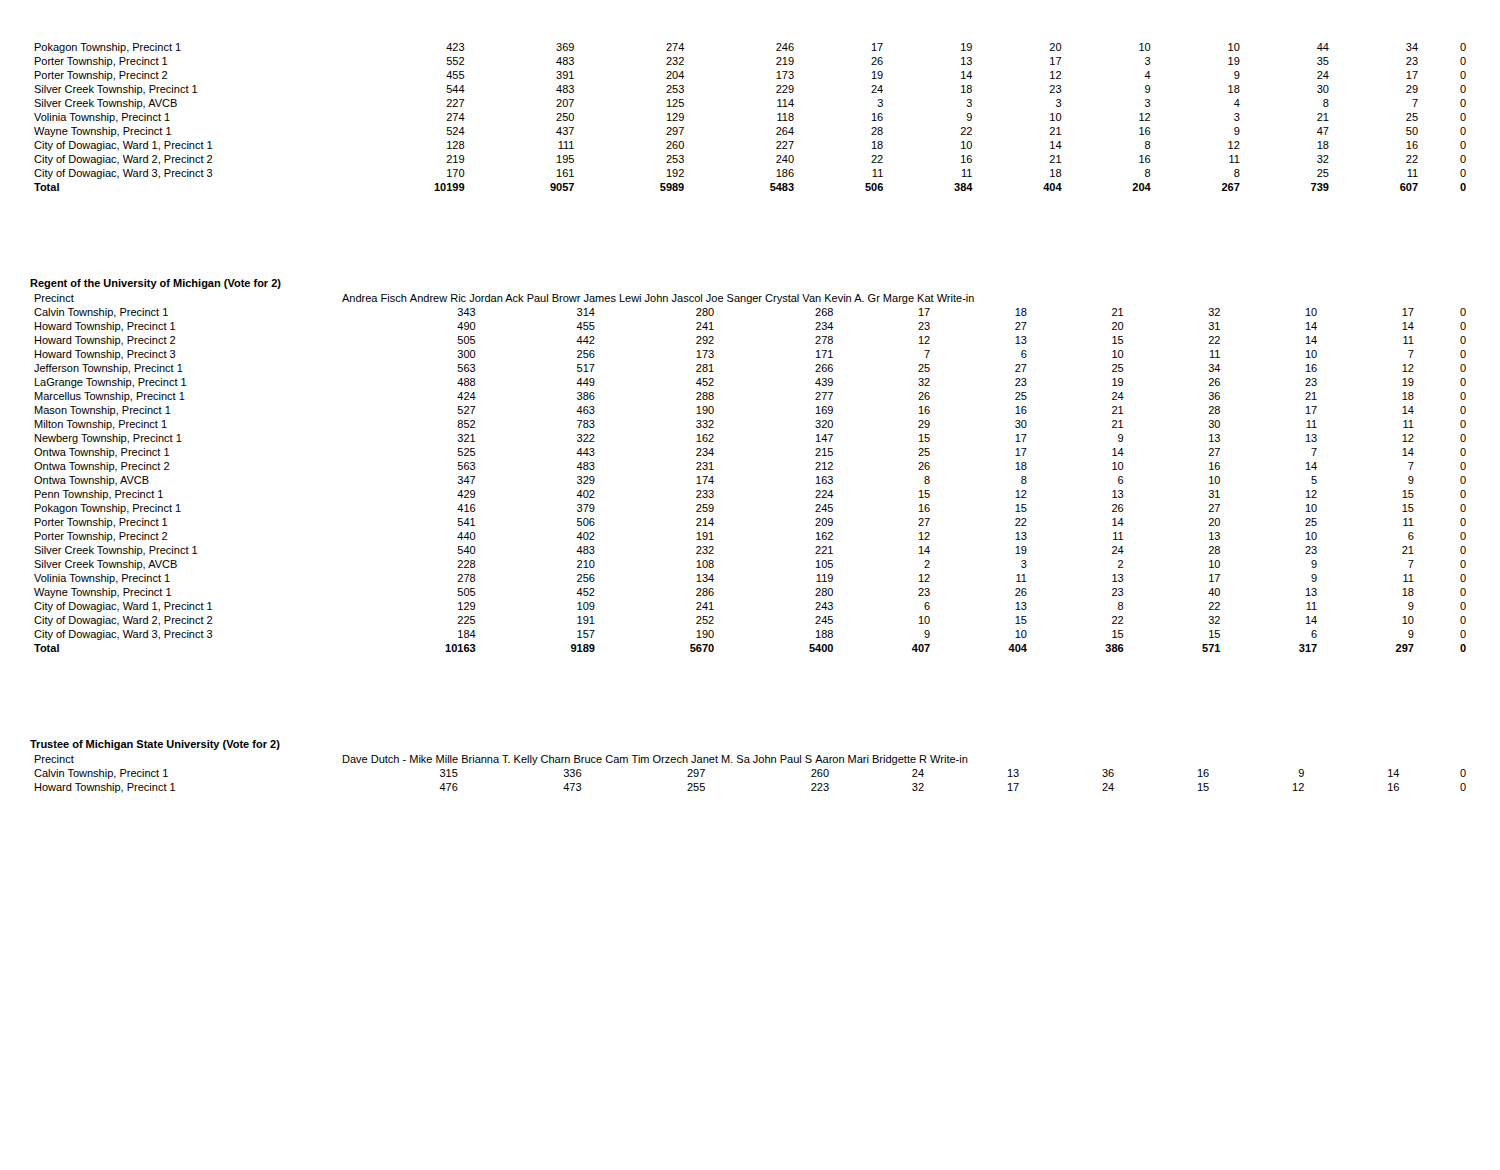| Pokagon Township, Precinct 1 | 423 | 369 | 274 | 246 | 17 | 19 | 20 | 10 | 10 | 44 | 34 | 0 |
| Porter Township, Precinct 1 | 552 | 483 | 232 | 219 | 26 | 13 | 17 | 3 | 19 | 35 | 23 | 0 |
| Porter Township, Precinct 2 | 455 | 391 | 204 | 173 | 19 | 14 | 12 | 4 | 9 | 24 | 17 | 0 |
| Silver Creek Township, Precinct 1 | 544 | 483 | 253 | 229 | 24 | 18 | 23 | 9 | 18 | 30 | 29 | 0 |
| Silver Creek Township, AVCB | 227 | 207 | 125 | 114 | 3 | 3 | 3 | 3 | 4 | 8 | 7 | 0 |
| Volinia Township, Precinct 1 | 274 | 250 | 129 | 118 | 16 | 9 | 10 | 12 | 3 | 21 | 25 | 0 |
| Wayne Township, Precinct 1 | 524 | 437 | 297 | 264 | 28 | 22 | 21 | 16 | 9 | 47 | 50 | 0 |
| City of Dowagiac, Ward 1, Precinct 1 | 128 | 111 | 260 | 227 | 18 | 10 | 14 | 8 | 12 | 18 | 16 | 0 |
| City of Dowagiac, Ward 2, Precinct 2 | 219 | 195 | 253 | 240 | 22 | 16 | 21 | 16 | 11 | 32 | 22 | 0 |
| City of Dowagiac, Ward 3, Precinct 3 | 170 | 161 | 192 | 186 | 11 | 11 | 18 | 8 | 8 | 25 | 11 | 0 |
| Total | 10199 | 9057 | 5989 | 5483 | 506 | 384 | 404 | 204 | 267 | 739 | 607 | 0 |
Regent of the University of Michigan (Vote for 2)
| Precinct | Andrea Fisch Andrew Ric Jordan Ack Paul Browr James Lewi John Jascol Joe Sanger Crystal Van Kevin A. Gr Marge Kat Write-in |
| Calvin Township, Precinct 1 | 343 | 314 | 280 | 268 | 17 | 18 | 21 | 32 | 10 | 17 | 0 |
| Howard Township, Precinct 1 | 490 | 455 | 241 | 234 | 23 | 27 | 20 | 31 | 14 | 14 | 0 |
| Howard Township, Precinct 2 | 505 | 442 | 292 | 278 | 12 | 13 | 15 | 22 | 14 | 11 | 0 |
| Howard Township, Precinct 3 | 300 | 256 | 173 | 171 | 7 | 6 | 10 | 11 | 10 | 7 | 0 |
| Jefferson Township, Precinct 1 | 563 | 517 | 281 | 266 | 25 | 27 | 25 | 34 | 16 | 12 | 0 |
| LaGrange Township, Precinct 1 | 488 | 449 | 452 | 439 | 32 | 23 | 19 | 26 | 23 | 19 | 0 |
| Marcellus Township, Precinct 1 | 424 | 386 | 288 | 277 | 26 | 25 | 24 | 36 | 21 | 18 | 0 |
| Mason Township, Precinct 1 | 527 | 463 | 190 | 169 | 16 | 16 | 21 | 28 | 17 | 14 | 0 |
| Milton Township, Precinct 1 | 852 | 783 | 332 | 320 | 29 | 30 | 21 | 30 | 11 | 11 | 0 |
| Newberg Township, Precinct 1 | 321 | 322 | 162 | 147 | 15 | 17 | 9 | 13 | 13 | 12 | 0 |
| Ontwa Township, Precinct 1 | 525 | 443 | 234 | 215 | 25 | 17 | 14 | 27 | 7 | 14 | 0 |
| Ontwa Township, Precinct 2 | 563 | 483 | 231 | 212 | 26 | 18 | 10 | 16 | 14 | 7 | 0 |
| Ontwa Township, AVCB | 347 | 329 | 174 | 163 | 8 | 8 | 6 | 10 | 5 | 9 | 0 |
| Penn Township, Precinct 1 | 429 | 402 | 233 | 224 | 15 | 12 | 13 | 31 | 12 | 15 | 0 |
| Pokagon Township, Precinct 1 | 416 | 379 | 259 | 245 | 16 | 15 | 26 | 27 | 10 | 15 | 0 |
| Porter Township, Precinct 1 | 541 | 506 | 214 | 209 | 27 | 22 | 14 | 20 | 25 | 11 | 0 |
| Porter Township, Precinct 2 | 440 | 402 | 191 | 162 | 12 | 13 | 11 | 13 | 10 | 6 | 0 |
| Silver Creek Township, Precinct 1 | 540 | 483 | 232 | 221 | 14 | 19 | 24 | 28 | 23 | 21 | 0 |
| Silver Creek Township, AVCB | 228 | 210 | 108 | 105 | 2 | 3 | 2 | 10 | 9 | 7 | 0 |
| Volinia Township, Precinct 1 | 278 | 256 | 134 | 119 | 12 | 11 | 13 | 17 | 9 | 11 | 0 |
| Wayne Township, Precinct 1 | 505 | 452 | 286 | 280 | 23 | 26 | 23 | 40 | 13 | 18 | 0 |
| City of Dowagiac, Ward 1, Precinct 1 | 129 | 109 | 241 | 243 | 6 | 13 | 8 | 22 | 11 | 9 | 0 |
| City of Dowagiac, Ward 2, Precinct 2 | 225 | 191 | 252 | 245 | 10 | 15 | 22 | 32 | 14 | 10 | 0 |
| City of Dowagiac, Ward 3, Precinct 3 | 184 | 157 | 190 | 188 | 9 | 10 | 15 | 15 | 6 | 9 | 0 |
| Total | 10163 | 9189 | 5670 | 5400 | 407 | 404 | 386 | 571 | 317 | 297 | 0 |
Trustee of Michigan State University (Vote for 2)
| Precinct | Dave Dutch - Mike Mille Brianna T. Kelly Charn Bruce Cam Tim Orzech Janet M. Sa John Paul S Aaron Mari Bridgette R Write-in |
| Calvin Township, Precinct 1 | 315 | 336 | 297 | 260 | 24 | 13 | 36 | 16 | 9 | 14 | 0 |
| Howard Township, Precinct 1 | 476 | 473 | 255 | 223 | 32 | 17 | 24 | 15 | 12 | 16 | 0 |